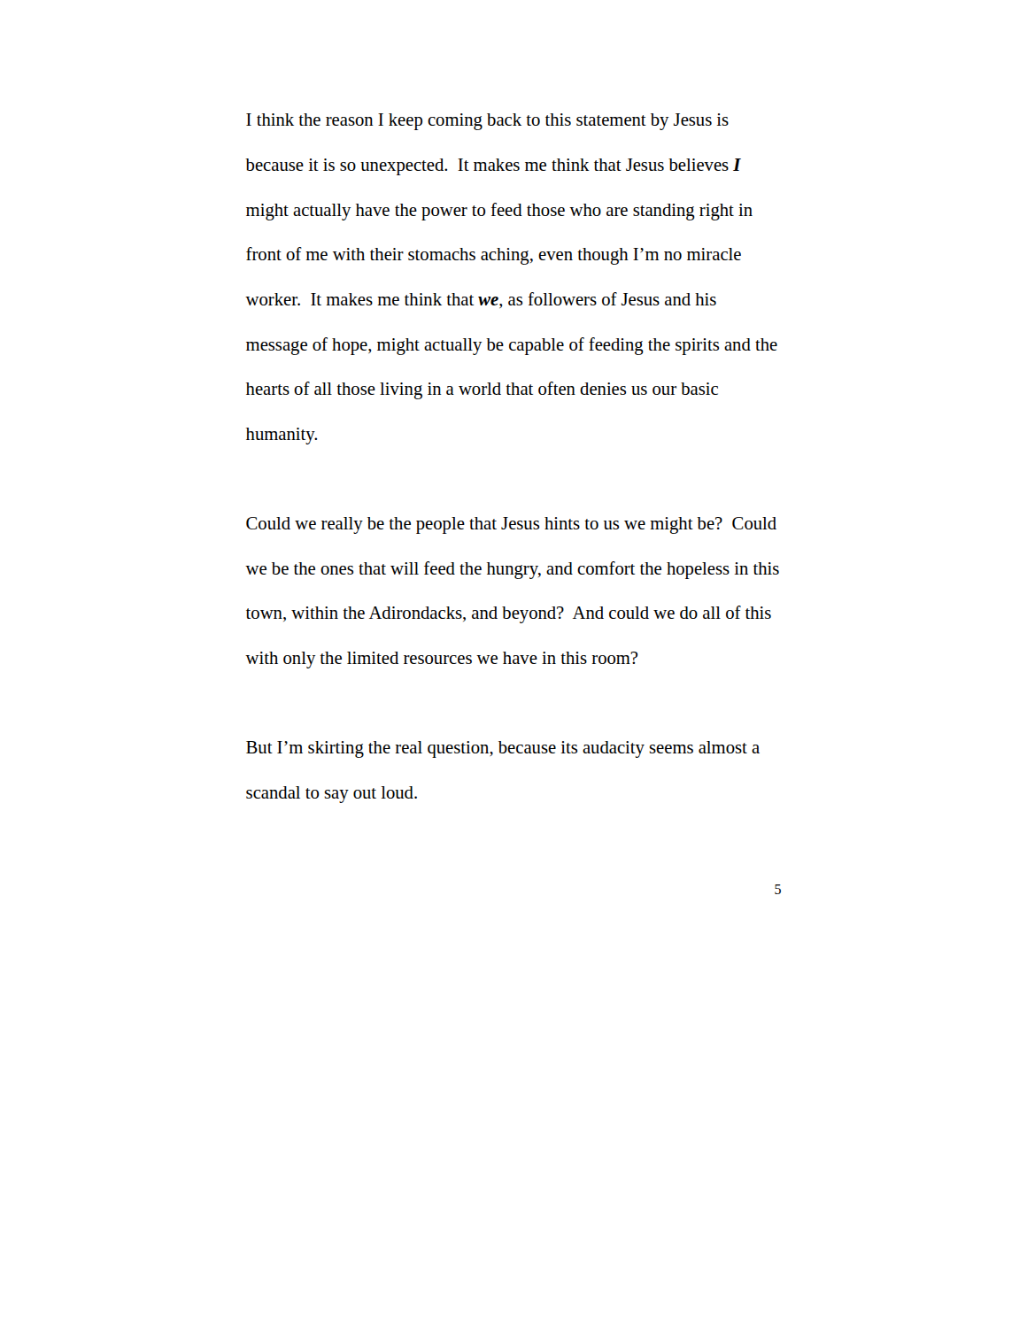I think the reason I keep coming back to this statement by Jesus is because it is so unexpected. It makes me think that Jesus believes I might actually have the power to feed those who are standing right in front of me with their stomachs aching, even though I’m no miracle worker. It makes me think that we, as followers of Jesus and his message of hope, might actually be capable of feeding the spirits and the hearts of all those living in a world that often denies us our basic humanity.
Could we really be the people that Jesus hints to us we might be? Could we be the ones that will feed the hungry, and comfort the hopeless in this town, within the Adirondacks, and beyond? And could we do all of this with only the limited resources we have in this room?
But I’m skirting the real question, because its audacity seems almost a scandal to say out loud.
5